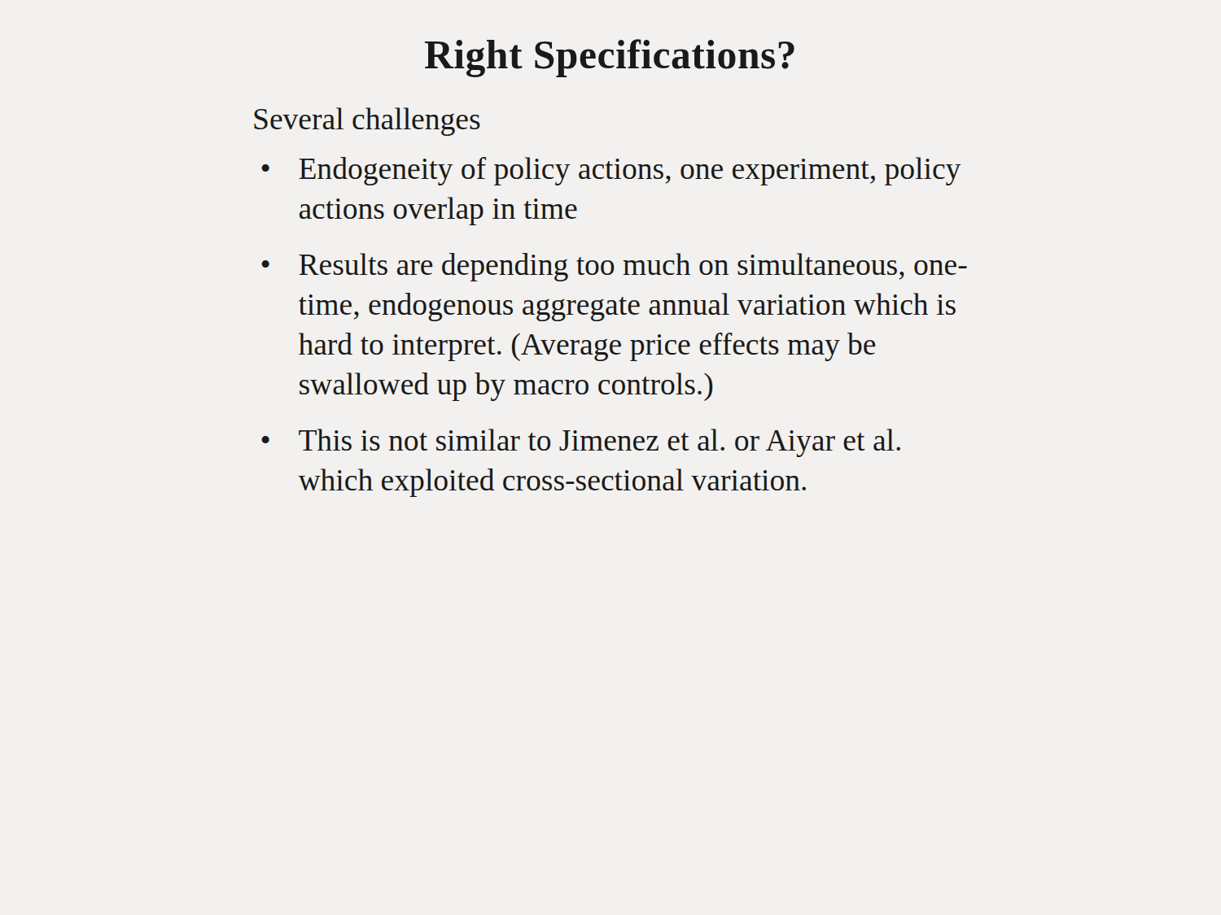Right Specifications?
Several challenges
Endogeneity of policy actions, one experiment, policy actions overlap in time
Results are depending too much on simultaneous, one-time, endogenous aggregate annual variation which is hard to interpret. (Average price effects may be swallowed up by macro controls.)
This is not similar to Jimenez et al. or Aiyar et al. which exploited cross-sectional variation.